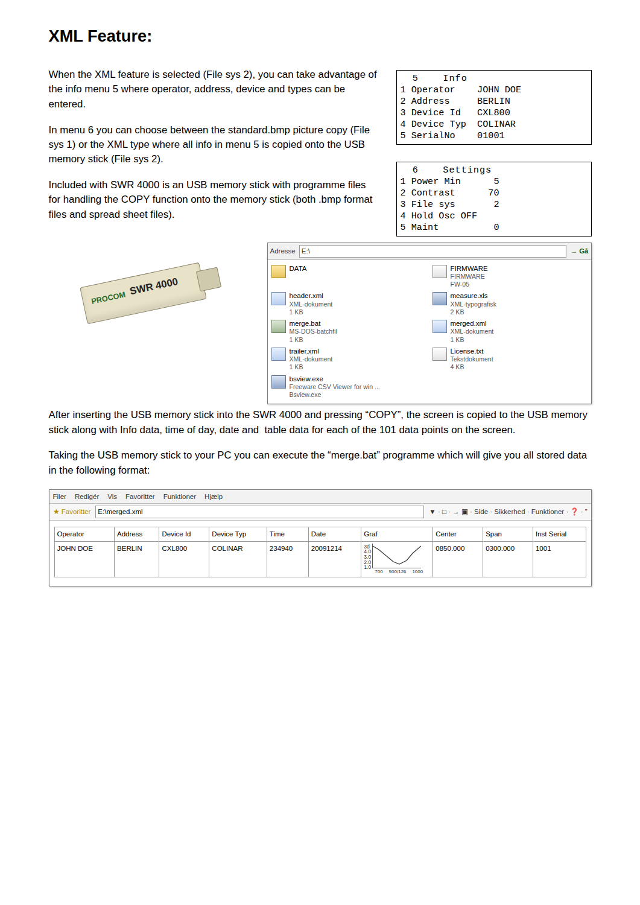XML Feature:
When the XML feature is selected (File sys 2), you can take advantage of the info menu 5 where operator, address, device and types can be entered.
In menu 6 you can choose between the standard.bmp picture copy (File sys 1) or the XML type where all info in menu 5 is copied onto the USB memory stick (File sys 2).
Included with SWR 4000 is an USB memory stick with programme files for handling the COPY function onto the memory stick (both .bmp format files and spread sheet files).
5 Info 1 Operator JOHN DOE 2 Address BERLIN 3 Device Id CXL800 4 Device Typ COLINAR 5 SerialNo 01001
6 Settings 1 Power Min 5 2 Contrast 70 3 File sys 2 4 Hold Osc OFF 5 Maint 0
PROCOM
SWR 4000
Adresse E:\ → Gå
DATA
FIRMWARE
FIRMWARE
FW-05
header.xml
XML-dokument
1 KB
measure.xls
XML-typografisk
2 KB
merge.bat
MS-DOS-batchfil
1 KB
merged.xml
XML-dokument
1 KB
trailer.xml
XML-dokument
1 KB
License.txt
Tekstdokument
4 KB
bsview.exe
Freeware CSV Viewer for win ...
Bsview.exe
After inserting the USB memory stick into the SWR 4000 and pressing “COPY”, the screen is copied to the USB memory stick along with Info data, time of day, date and table data for each of the 101 data points on the screen.
Taking the USB memory stick to your PC you can execute the “merge.bat” programme which will give you all stored data in the following format:
Filer Redigér Vis Favoritter Funktioner Hjælp
★ Favoritter E:\merged.xml ▼ · □ · → ▣ · Side · Sikkerhed · Funktioner · ❓ · ”
| Operator | Address | Device Id | Device Typ | Time | Date | Graf | Center | Span | Inst Serial |
| --- | --- | --- | --- | --- | --- | --- | --- | --- | --- |
| JOHN DOE | BERLIN | CXL800 | COLINAR | 234940 | 20091214 | 3d 4.0 3.0 2.0 1.0 700 900/126 1000 | 0850.000 | 0300.000 | 1001 |